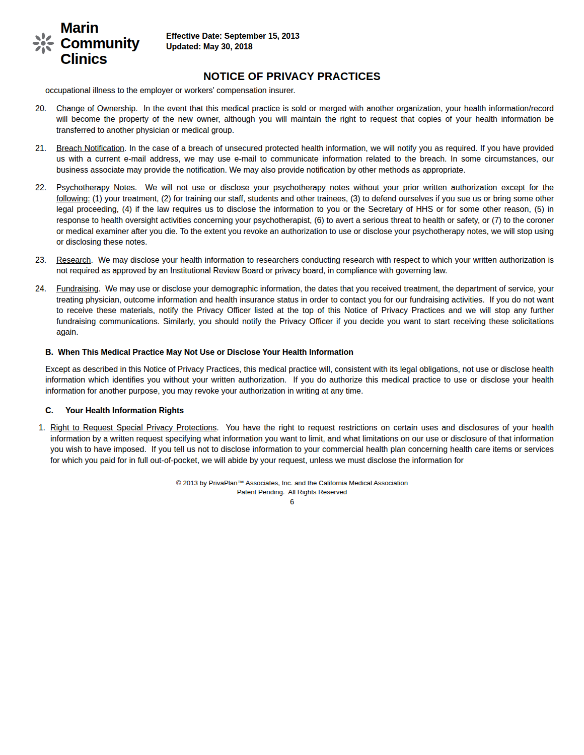Marin
Community
Clinics
Effective Date: September 15, 2013
Updated: May 30, 2018
NOTICE OF PRIVACY PRACTICES
occupational illness to the employer or workers' compensation insurer.
20. Change of Ownership. In the event that this medical practice is sold or merged with another organization, your health information/record will become the property of the new owner, although you will maintain the right to request that copies of your health information be transferred to another physician or medical group.
21. Breach Notification. In the case of a breach of unsecured protected health information, we will notify you as required. If you have provided us with a current e-mail address, we may use e-mail to communicate information related to the breach. In some circumstances, our business associate may provide the notification. We may also provide notification by other methods as appropriate.
22. Psychotherapy Notes. We will not use or disclose your psychotherapy notes without your prior written authorization except for the following: (1) your treatment, (2) for training our staff, students and other trainees, (3) to defend ourselves if you sue us or bring some other legal proceeding, (4) if the law requires us to disclose the information to you or the Secretary of HHS or for some other reason, (5) in response to health oversight activities concerning your psychotherapist, (6) to avert a serious threat to health or safety, or (7) to the coroner or medical examiner after you die. To the extent you revoke an authorization to use or disclose your psychotherapy notes, we will stop using or disclosing these notes.
23. Research. We may disclose your health information to researchers conducting research with respect to which your written authorization is not required as approved by an Institutional Review Board or privacy board, in compliance with governing law.
24. Fundraising. We may use or disclose your demographic information, the dates that you received treatment, the department of service, your treating physician, outcome information and health insurance status in order to contact you for our fundraising activities. If you do not want to receive these materials, notify the Privacy Officer listed at the top of this Notice of Privacy Practices and we will stop any further fundraising communications. Similarly, you should notify the Privacy Officer if you decide you want to start receiving these solicitations again.
B. When This Medical Practice May Not Use or Disclose Your Health Information
Except as described in this Notice of Privacy Practices, this medical practice will, consistent with its legal obligations, not use or disclose health information which identifies you without your written authorization. If you do authorize this medical practice to use or disclose your health information for another purpose, you may revoke your authorization in writing at any time.
C. Your Health Information Rights
1. Right to Request Special Privacy Protections. You have the right to request restrictions on certain uses and disclosures of your health information by a written request specifying what information you want to limit, and what limitations on our use or disclosure of that information you wish to have imposed. If you tell us not to disclose information to your commercial health plan concerning health care items or services for which you paid for in full out-of-pocket, we will abide by your request, unless we must disclose the information for
© 2013 by PrivaPlan™ Associates, Inc. and the California Medical Association
Patent Pending. All Rights Reserved
6